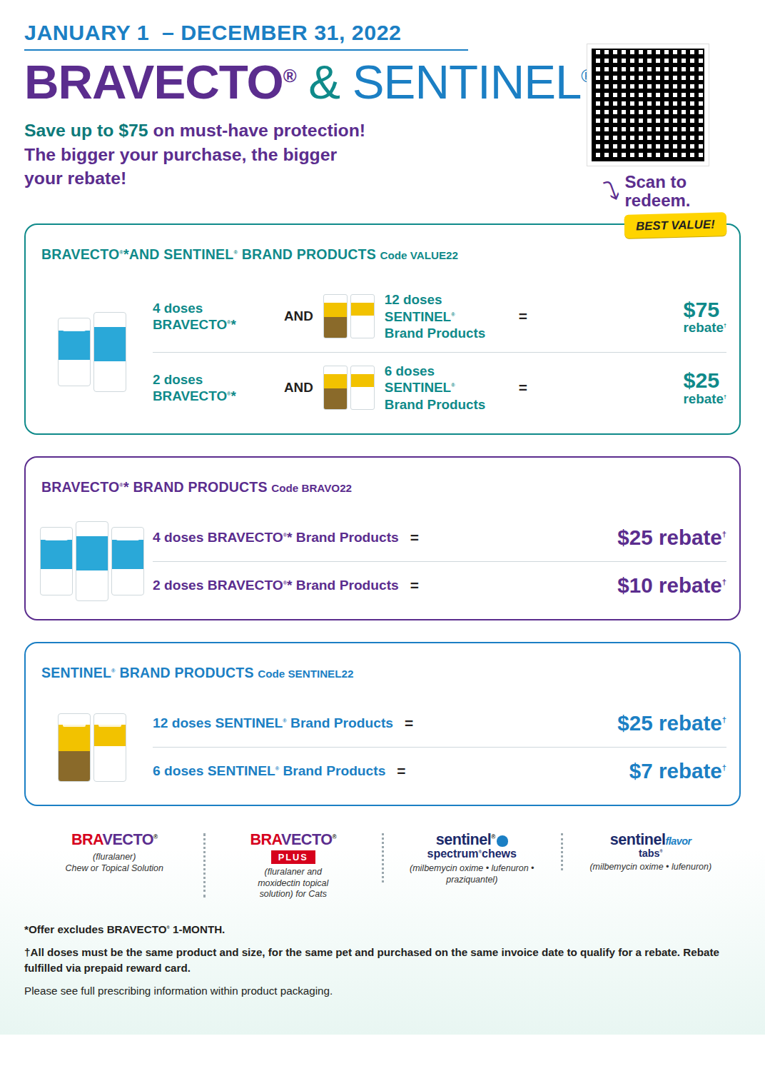JANUARY 1 – DECEMBER 31, 2022
BRAVECTO® & SENTINEL®
Save up to $75 on must-have protection!
The bigger your purchase, the bigger
your rebate!
⤵ Scan to
redeem.
BEST VALUE!
BRAVECTO®*AND SENTINEL® BRAND PRODUCTS Code VALUE22
4 dosesBRAVECTO®*
AND
12 dosesSENTINEL®Brand Products
=
$75 rebate†
2 dosesBRAVECTO®*
AND
6 dosesSENTINEL®Brand Products
=
$25 rebate†
BRAVECTO®* BRAND PRODUCTS Code BRAVO22
4 doses BRAVECTO®* Brand Products = $25 rebate†
2 doses BRAVECTO®* Brand Products = $10 rebate†
SENTINEL® BRAND PRODUCTS Code SENTINEL22
12 doses SENTINEL® Brand Products = $25 rebate†
6 doses SENTINEL® Brand Products = $7 rebate†
BRA VECTO®
(fluralaner)
Chew or Topical Solution
BRA VECTO®
PLUS
(fluralaner and
moxidectin topical
solution) for Cats
sentinel®
spectrum®chews
(milbemycin oxime • lufenuron • praziquantel)
sentinel flavor
tabs®
(milbemycin oxime • lufenuron)
*Offer excludes BRAVECTO® 1-MONTH.
†All doses must be the same product and size, for the same pet and purchased on the same invoice date to qualify for a rebate. Rebate fulfilled via prepaid reward card.
Please see full prescribing information within product packaging.